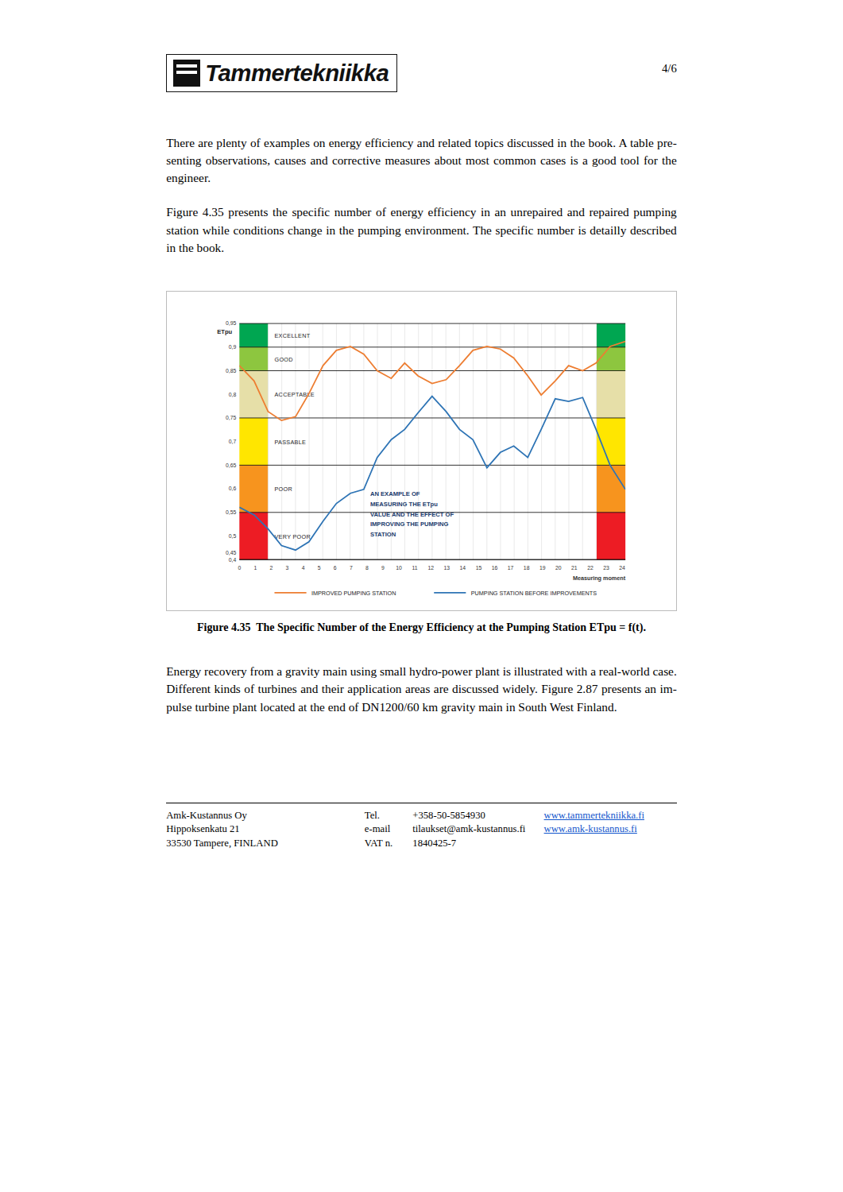Tammertekniikka
4/6
There are plenty of examples on energy efficiency and related topics discussed in the book. A table presenting observations, causes and corrective measures about most common cases is a good tool for the engineer.
Figure 4.35 presents the specific number of energy efficiency in an unrepaired and repaired pumping station while conditions change in the pumping environment. The specific number is detailly described in the book.
0,95 0,9 0,85 0,8 0,75 0,7 0,65 0,6 0,55 0,5 0,45 0,4 ETpu EXCELLENT GOOD ACCEPTABLE PASSABLE POOR VERY POOR AN EXAMPLE OF MEASURING THE ETpu VALUE AND THE EFFECT OF IMPROVING THE PUMPING STATION 0 1 2 3 4 5 6 7 8 9 10 11 12 13 14 15 16 17 18 19 20 21 22 23 24 Measuring moment IMPROVED PUMPING STATION PUMPING STATION BEFORE IMPROVEMENTS
Figure 4.35 The Specific Number of the Energy Efficiency at the Pumping Station ETpu = f(t).
Energy recovery from a gravity main using small hydro-power plant is illustrated with a real-world case. Different kinds of turbines and their application areas are discussed widely. Figure 2.87 presents an impulse turbine plant located at the end of DN1200/60 km gravity main in South West Finland.
Amk-Kustannus Oy
Hippoksenkatu 21
33530 Tampere, FINLAND
Tel.+358-50-5854930
e-mail tilaukset@amk-kustannus.fi
VAT n. 1840425-7
www.tammertekniikka.fi
www.amk-kustannus.fi